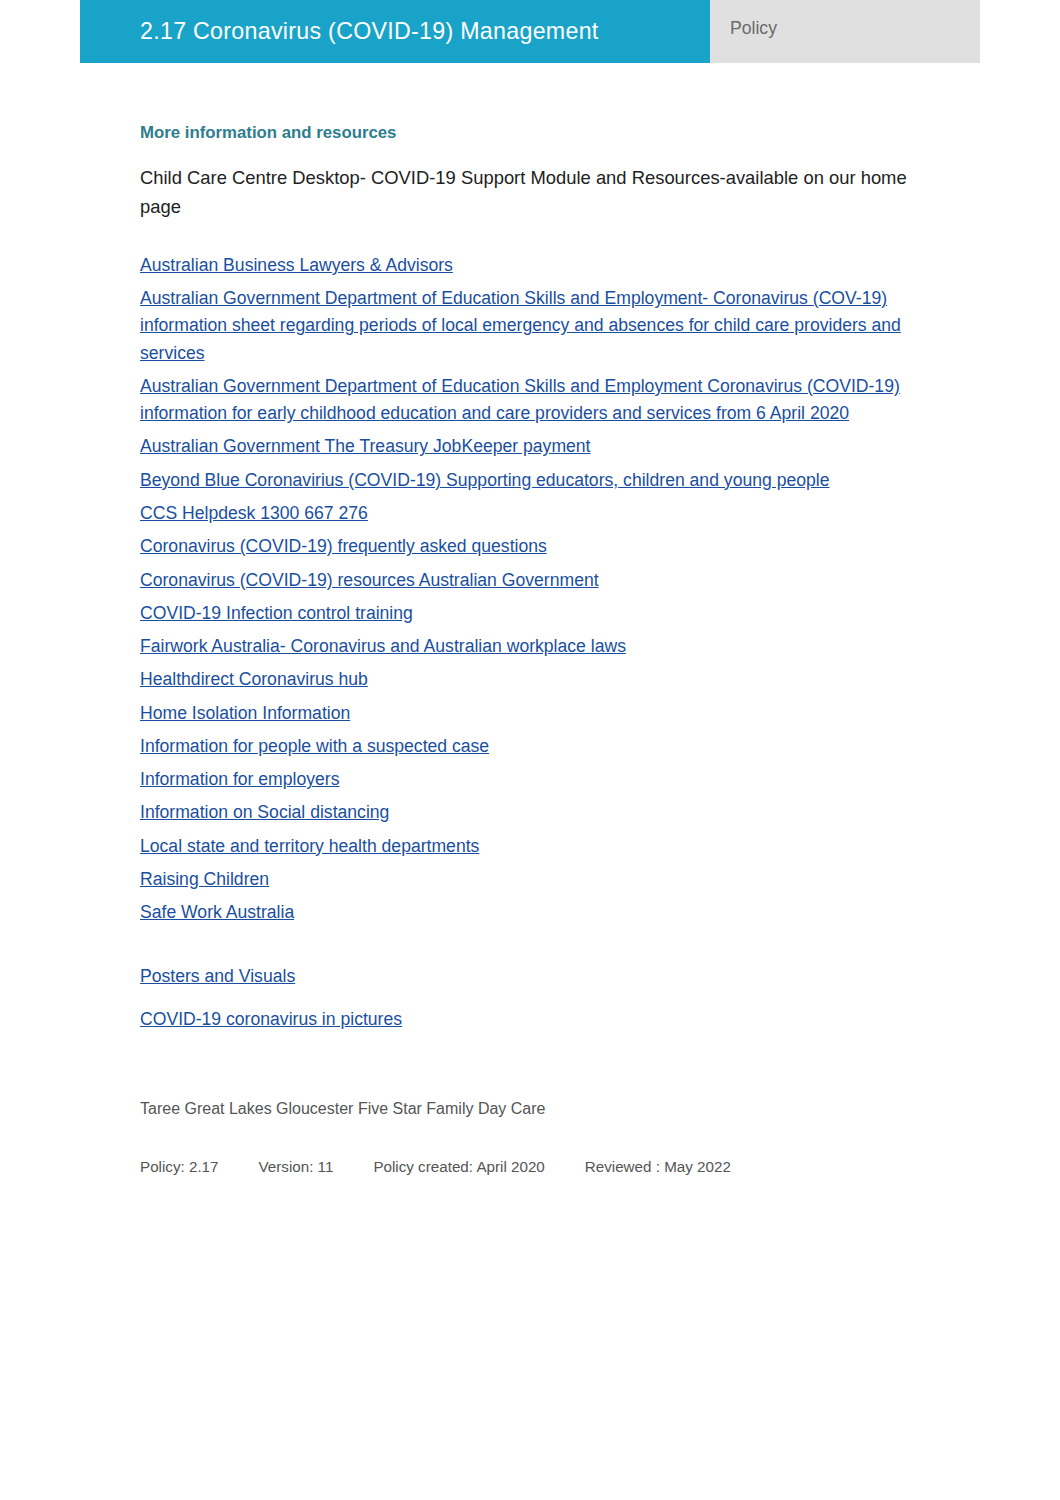2.17 Coronavirus (COVID-19) Management
Policy
More information and resources
Child Care Centre Desktop- COVID-19 Support Module and Resources-available on our home page
Australian Business Lawyers & Advisors
Australian Government Department of Education Skills and Employment- Coronavirus (COV-19) information sheet regarding periods of local emergency and absences for child care providers and services
Australian Government Department of Education Skills and Employment Coronavirus (COVID-19) information for early childhood education and care providers and services from 6 April 2020
Australian Government The Treasury JobKeeper payment
Beyond Blue Coronavirius (COVID-19) Supporting educators, children and young people
CCS Helpdesk 1300 667 276
Coronavirus (COVID-19) frequently asked questions
Coronavirus (COVID-19) resources Australian Government
COVID-19 Infection control training
Fairwork Australia- Coronavirus and Australian workplace laws
Healthdirect Coronavirus hub
Home Isolation Information
Information for people with a suspected case
Information for employers
Information on Social distancing
Local state and territory health departments
Raising Children
Safe Work Australia
Posters and Visuals COVID-19 coronavirus in pictures
Taree Great Lakes Gloucester Five Star Family Day Care
Policy: 2.17 Version: 11 Policy created: April 2020 Reviewed : May 2022